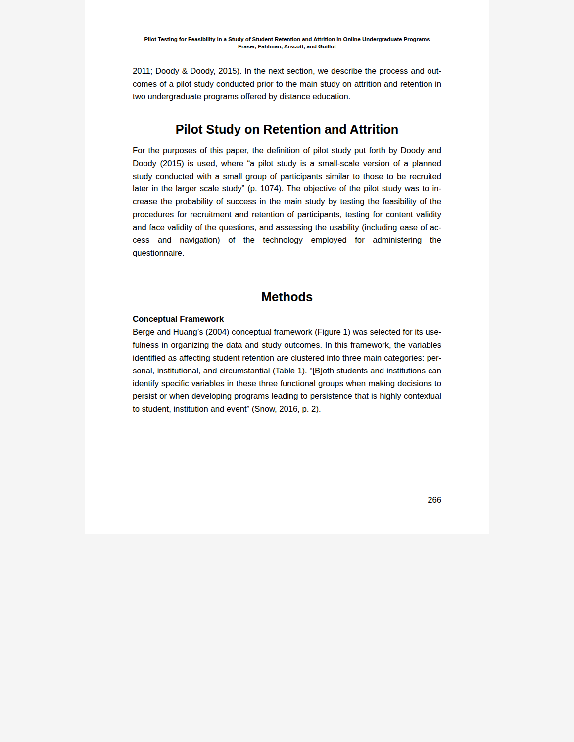Pilot Testing for Feasibility in a Study of Student Retention and Attrition in Online Undergraduate Programs Fraser, Fahlman, Arscott, and Guillot
2011; Doody & Doody, 2015). In the next section, we describe the process and outcomes of a pilot study conducted prior to the main study on attrition and retention in two undergraduate programs offered by distance education.
Pilot Study on Retention and Attrition
For the purposes of this paper, the definition of pilot study put forth by Doody and Doody (2015) is used, where “a pilot study is a small-scale version of a planned study conducted with a small group of participants similar to those to be recruited later in the larger scale study” (p. 1074). The objective of the pilot study was to increase the probability of success in the main study by testing the feasibility of the procedures for recruitment and retention of participants, testing for content validity and face validity of the questions, and assessing the usability (including ease of access and navigation) of the technology employed for administering the questionnaire.
Methods
Conceptual Framework
Berge and Huang’s (2004) conceptual framework (Figure 1) was selected for its usefulness in organizing the data and study outcomes. In this framework, the variables identified as affecting student retention are clustered into three main categories: personal, institutional, and circumstantial (Table 1). “[B]oth students and institutions can identify specific variables in these three functional groups when making decisions to persist or when developing programs leading to persistence that is highly contextual to student, institution and event” (Snow, 2016, p. 2).
266